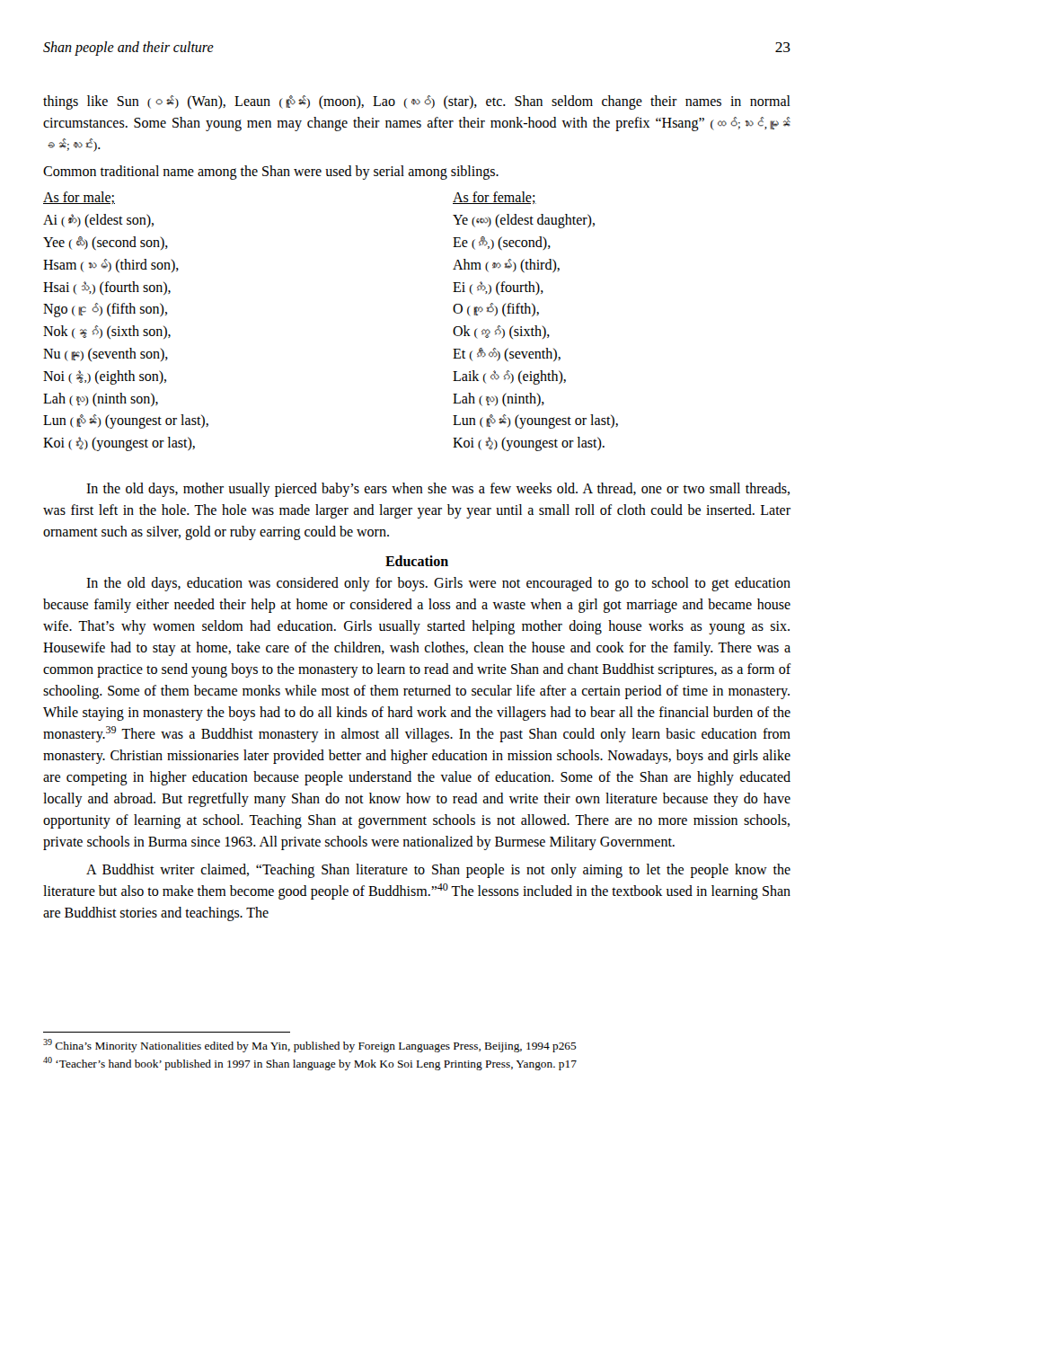Shan people and their culture 23
things like Sun (ဝၼ်း) (Wan), Leaun (လိူၼ်း) (moon), Lao (လၢဝ်) (star), etc. Shan seldom change their names in normal circumstances. Some Shan young men may change their names after their monk-hood with the prefix “Hsang” (ထဝ်;သၢင်,မူၼ်ခၼ်;လၢင်း).
Common traditional name among the Shan were used by serial among siblings.
| As for male; | As for female; |
| Ai (ဢၢႆး) (eldest son), | Ye (ယေး) (eldest daughter), |
| Yee (ယီး) (second son), | Ee (ဢီ,) (second), |
| Hsam (သၢမ်) (third son), | Ahm (ဢၢမ်း) (third), |
| Hsai (သႆ,) (fourth son), | Ei (ဢႆ,) (fourth), |
| Ngo (ငူဝ်) (fifth son), | O (ဢူဝ်း) (fifth), |
| Nok (ၼွၵ်) (sixth son), | Ok (ဢွၵ်) (sixth), |
| Nu (ၼူ) (seventh son), | Et (ဢဵတ်) (seventh), |
| Noi (ၼွႆ,) (eighth son), | Laik (လႆၵ်) (eighth), |
| Lah (လႃ) (ninth son), | Lah (လႃ) (ninth), |
| Lun (လိူၼ်း) (youngest or last), | Lun (လိူၼ်း) (youngest or last), |
| Koi (ၵွႆး) (youngest or last), | Koi (ၵွႆး) (youngest or last). |
In the old days, mother usually pierced baby’s ears when she was a few weeks old. A thread, one or two small threads, was first left in the hole. The hole was made larger and larger year by year until a small roll of cloth could be inserted. Later ornament such as silver, gold or ruby earring could be worn.
Education
In the old days, education was considered only for boys. Girls were not encouraged to go to school to get education because family either needed their help at home or considered a loss and a waste when a girl got marriage and became house wife. That’s why women seldom had education. Girls usually started helping mother doing house works as young as six. Housewife had to stay at home, take care of the children, wash clothes, clean the house and cook for the family. There was a common practice to send young boys to the monastery to learn to read and write Shan and chant Buddhist scriptures, as a form of schooling. Some of them became monks while most of them returned to secular life after a certain period of time in monastery. While staying in monastery the boys had to do all kinds of hard work and the villagers had to bear all the financial burden of the monastery.39 There was a Buddhist monastery in almost all villages. In the past Shan could only learn basic education from monastery. Christian missionaries later provided better and higher education in mission schools. Nowadays, boys and girls alike are competing in higher education because people understand the value of education. Some of the Shan are highly educated locally and abroad. But regretfully many Shan do not know how to read and write their own literature because they do have opportunity of learning at school. Teaching Shan at government schools is not allowed. There are no more mission schools, private schools in Burma since 1963. All private schools were nationalized by Burmese Military Government.
A Buddhist writer claimed, “Teaching Shan literature to Shan people is not only aiming to let the people know the literature but also to make them become good people of Buddhism.”40 The lessons included in the textbook used in learning Shan are Buddhist stories and teachings. The
39 China’s Minority Nationalities edited by Ma Yin, published by Foreign Languages Press, Beijing, 1994 p265
40 ‘Teacher’s hand book’ published in 1997 in Shan language by Mok Ko Soi Leng Printing Press, Yangon. p17